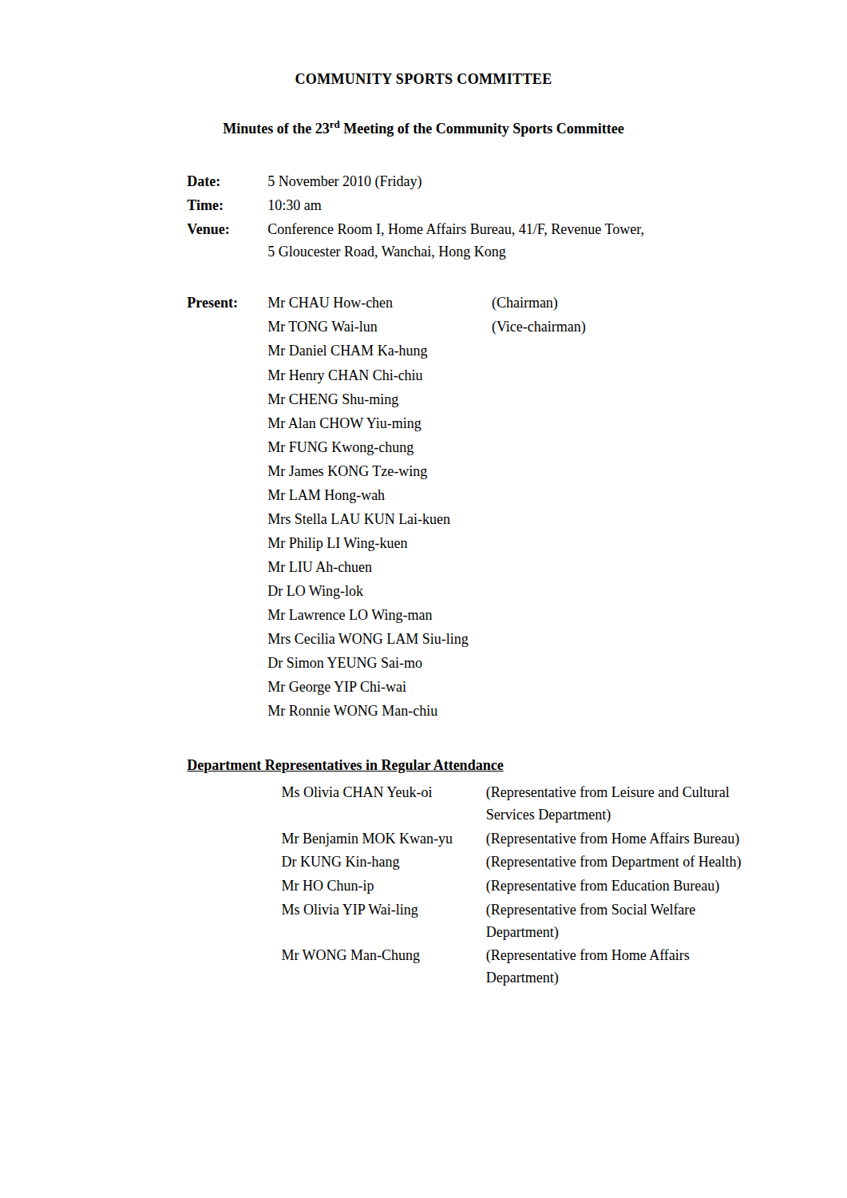Community Sports Committee
Minutes of the 23rd Meeting of the Community Sports Committee
| Date: | 5 November 2010 (Friday) |
| Time: | 10:30 am |
| Venue: | Conference Room I, Home Affairs Bureau, 41/F, Revenue Tower, 5 Gloucester Road, Wanchai, Hong Kong |
| Present: | Mr CHAU How-chen | (Chairman) |
| | Mr TONG Wai-lun | (Vice-chairman) |
| | Mr Daniel CHAM Ka-hung |
| | Mr Henry CHAN Chi-chiu |
| | Mr CHENG Shu-ming |
| | Mr Alan CHOW Yiu-ming |
| | Mr FUNG Kwong-chung |
| | Mr James KONG Tze-wing |
| | Mr LAM Hong-wah |
| | Mrs Stella LAU KUN Lai-kuen |
| | Mr Philip LI Wing-kuen |
| | Mr LIU Ah-chuen |
| | Dr LO Wing-lok |
| | Mr Lawrence LO Wing-man |
| | Mrs Cecilia WONG LAM Siu-ling |
| | Dr Simon YEUNG Sai-mo |
| | Mr George YIP Chi-wai |
| | Mr Ronnie WONG Man-chiu |
Department Representatives in Regular Attendance
| Ms Olivia CHAN Yeuk-oi | (Representative from Leisure and Cultural Services Department) |
| Mr Benjamin MOK Kwan-yu | (Representative from Home Affairs Bureau) |
| Dr KUNG Kin-hang | (Representative from Department of Health) |
| Mr HO Chun-ip | (Representative from Education Bureau) |
| Ms Olivia YIP Wai-ling | (Representative from Social Welfare Department) |
| Mr WONG Man-Chung | (Representative from Home Affairs Department) |